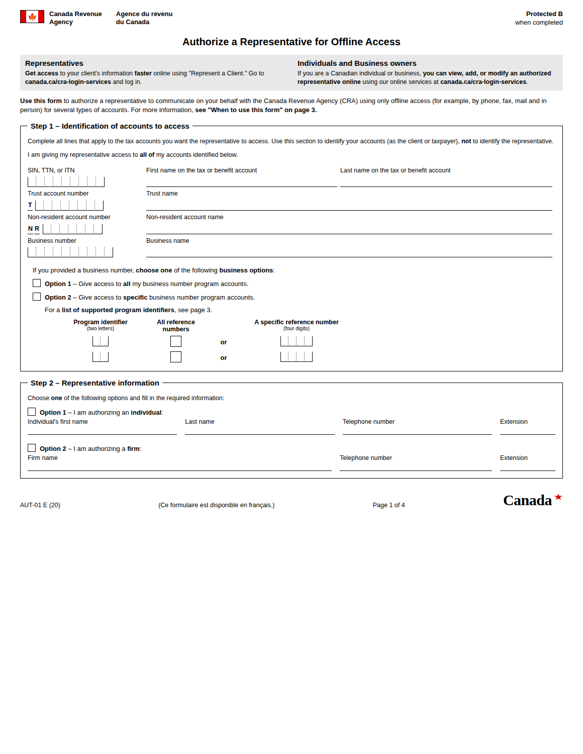🍁
Canada Revenue
Agency
Agence du revenu
du Canada
Protected B
when completed
Authorize a Representative for Offline Access
Representatives
Get access to your client's information faster online using "Represent a Client." Go to canada.ca/cra-login-services and log in.
Individuals and Business owners
If you are a Canadian individual or business, you can view, add, or modify an authorized representative online using our online services at canada.ca/cra-login-services.
Use this form to authorize a representative to communicate on your behalf with the Canada Revenue Agency (CRA) using only offline access (for example, by phone, fax, mail and in person) for several types of accounts. For more information, see "When to use this form" on page 3.
Step 1 – Identification of accounts to access
Complete all lines that apply to the tax accounts you want the representative to access. Use this section to identify your accounts (as the client or taxpayer), not to identify the representative.
I am giving my representative access to all of my accounts identified below.
| SIN, TTN, or ITN | First name on the tax or benefit account | Last name on the tax or benefit account |
| Trust account number | Trust name |
| T | |
| Non-resident account number | Non-resident account name |
| N R | |
| Business number | Business name |
If you provided a business number, choose one of the following business options:
Option 1 – Give access to all my business number program accounts.
Option 2 – Give access to specific business number program accounts.
For a list of supported program identifiers, see page 3.
Program identifier(two letters)
All reference
numbers
A specific reference number(four digits)
or
or
Step 2 – Representative information
Choose one of the following options and fill in the required information:
Option 1 – I am authorizing an individual:
Individual's first name
Last name
Telephone number
Extension
Option 2 – I am authorizing a firm:
Firm name
Telephone number
Extension
AUT-01 E (20)
(Ce formulaire est disponible en français.)
Page 1 of 4
Canada